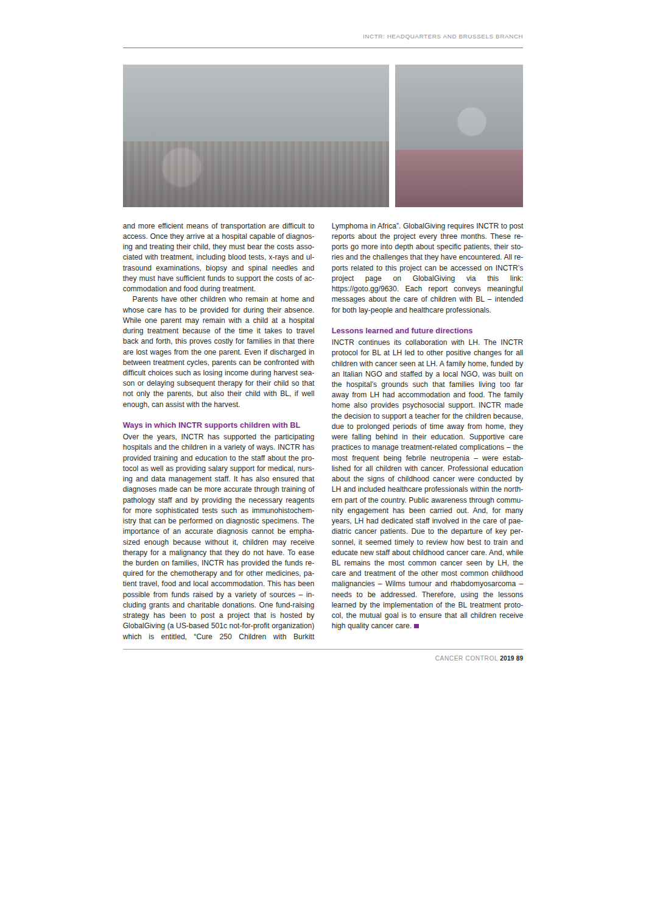INCTR: Headquarters and Brussels Branch
and more efficient means of transportation are difficult to access. Once they arrive at a hospital capable of diagnosing and treating their child, they must bear the costs associated with treatment, including blood tests, x-rays and ultrasound examinations, biopsy and spinal needles and they must have sufficient funds to support the costs of accommodation and food during treatment.
Parents have other children who remain at home and whose care has to be provided for during their absence. While one parent may remain with a child at a hospital during treatment because of the time it takes to travel back and forth, this proves costly for families in that there are lost wages from the one parent. Even if discharged in between treatment cycles, parents can be confronted with difficult choices such as losing income during harvest season or delaying subsequent therapy for their child so that not only the parents, but also their child with BL, if well enough, can assist with the harvest.
Ways in which INCTR supports children with BL
Over the years, INCTR has supported the participating hospitals and the children in a variety of ways. INCTR has provided training and education to the staff about the protocol as well as providing salary support for medical, nursing and data management staff. It has also ensured that diagnoses made can be more accurate through training of pathology staff and by providing the necessary reagents for more sophisticated tests such as immunohistochemistry that can be performed on diagnostic specimens. The importance of an accurate diagnosis cannot be emphasized enough because without it, children may receive therapy for a malignancy that they do not have. To ease the burden on families, INCTR has provided the funds required for the chemotherapy and for other medicines, patient travel, food and local accommodation. This has been possible from funds raised by a variety of sources – including grants and charitable donations. One fund-raising strategy has been to post a project that is hosted by GlobalGiving (a US-based 501c not-for-profit organization) which is entitled, “Cure 250 Children with Burkitt Lymphoma in Africa”. GlobalGiving requires INCTR to post reports about the project every three months. These reports go more into depth about specific patients, their stories and the challenges that they have encountered. All reports related to this project can be accessed on INCTR’s project page on GlobalGiving via this link: https://goto.gg/9630. Each report conveys meaningful messages about the care of children with BL – intended for both lay-people and healthcare professionals.
Lessons learned and future directions
INCTR continues its collaboration with LH. The INCTR protocol for BL at LH led to other positive changes for all children with cancer seen at LH. A family home, funded by an Italian NGO and staffed by a local NGO, was built on the hospital’s grounds such that families living too far away from LH had accommodation and food. The family home also provides psychosocial support. INCTR made the decision to support a teacher for the children because, due to prolonged periods of time away from home, they were falling behind in their education. Supportive care practices to manage treatment-related complications – the most frequent being febrile neutropenia – were established for all children with cancer. Professional education about the signs of childhood cancer were conducted by LH and included healthcare professionals within the northern part of the country. Public awareness through community engagement has been carried out. And, for many years, LH had dedicated staff involved in the care of paediatric cancer patients. Due to the departure of key personnel, it seemed timely to review how best to train and educate new staff about childhood cancer care. And, while BL remains the most common cancer seen by LH, the care and treatment of the other most common childhood malignancies – Wilms tumour and rhabdomyosarcoma – needs to be addressed. Therefore, using the lessons learned by the implementation of the BL treatment protocol, the mutual goal is to ensure that all children receive high quality cancer care.
Cancer Control 2019 89